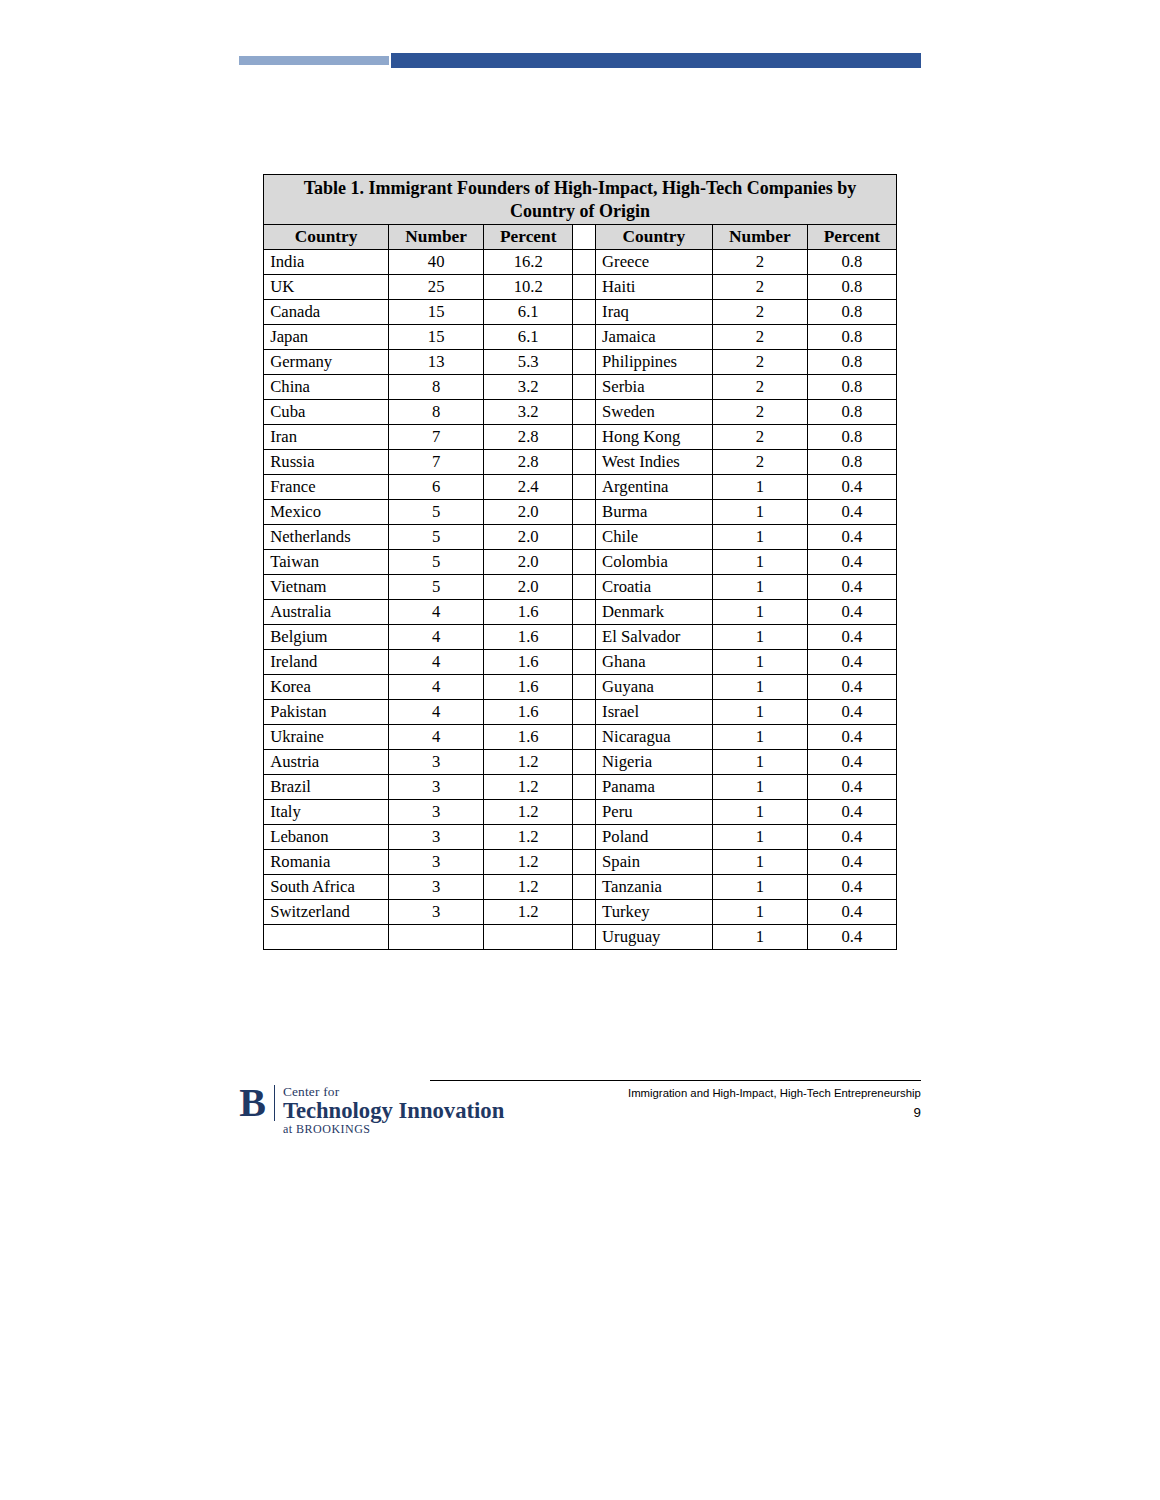| Table 1. Immigrant Founders of High-Impact, High-Tech Companies by Country of Origin |
| Country | Number | Percent | | Country | Number | Percent |
| India | 40 | 16.2 | | Greece | 2 | 0.8 |
| UK | 25 | 10.2 | | Haiti | 2 | 0.8 |
| Canada | 15 | 6.1 | | Iraq | 2 | 0.8 |
| Japan | 15 | 6.1 | | Jamaica | 2 | 0.8 |
| Germany | 13 | 5.3 | | Philippines | 2 | 0.8 |
| China | 8 | 3.2 | | Serbia | 2 | 0.8 |
| Cuba | 8 | 3.2 | | Sweden | 2 | 0.8 |
| Iran | 7 | 2.8 | | Hong Kong | 2 | 0.8 |
| Russia | 7 | 2.8 | | West Indies | 2 | 0.8 |
| France | 6 | 2.4 | | Argentina | 1 | 0.4 |
| Mexico | 5 | 2.0 | | Burma | 1 | 0.4 |
| Netherlands | 5 | 2.0 | | Chile | 1 | 0.4 |
| Taiwan | 5 | 2.0 | | Colombia | 1 | 0.4 |
| Vietnam | 5 | 2.0 | | Croatia | 1 | 0.4 |
| Australia | 4 | 1.6 | | Denmark | 1 | 0.4 |
| Belgium | 4 | 1.6 | | El Salvador | 1 | 0.4 |
| Ireland | 4 | 1.6 | | Ghana | 1 | 0.4 |
| Korea | 4 | 1.6 | | Guyana | 1 | 0.4 |
| Pakistan | 4 | 1.6 | | Israel | 1 | 0.4 |
| Ukraine | 4 | 1.6 | | Nicaragua | 1 | 0.4 |
| Austria | 3 | 1.2 | | Nigeria | 1 | 0.4 |
| Brazil | 3 | 1.2 | | Panama | 1 | 0.4 |
| Italy | 3 | 1.2 | | Peru | 1 | 0.4 |
| Lebanon | 3 | 1.2 | | Poland | 1 | 0.4 |
| Romania | 3 | 1.2 | | Spain | 1 | 0.4 |
| South Africa | 3 | 1.2 | | Tanzania | 1 | 0.4 |
| Switzerland | 3 | 1.2 | | Turkey | 1 | 0.4 |
| | | | | Uruguay | 1 | 0.4 |
B
Center for
Technology Innovation
at BROOKINGS
Immigration and High-Impact, High-Tech Entrepreneurship
9